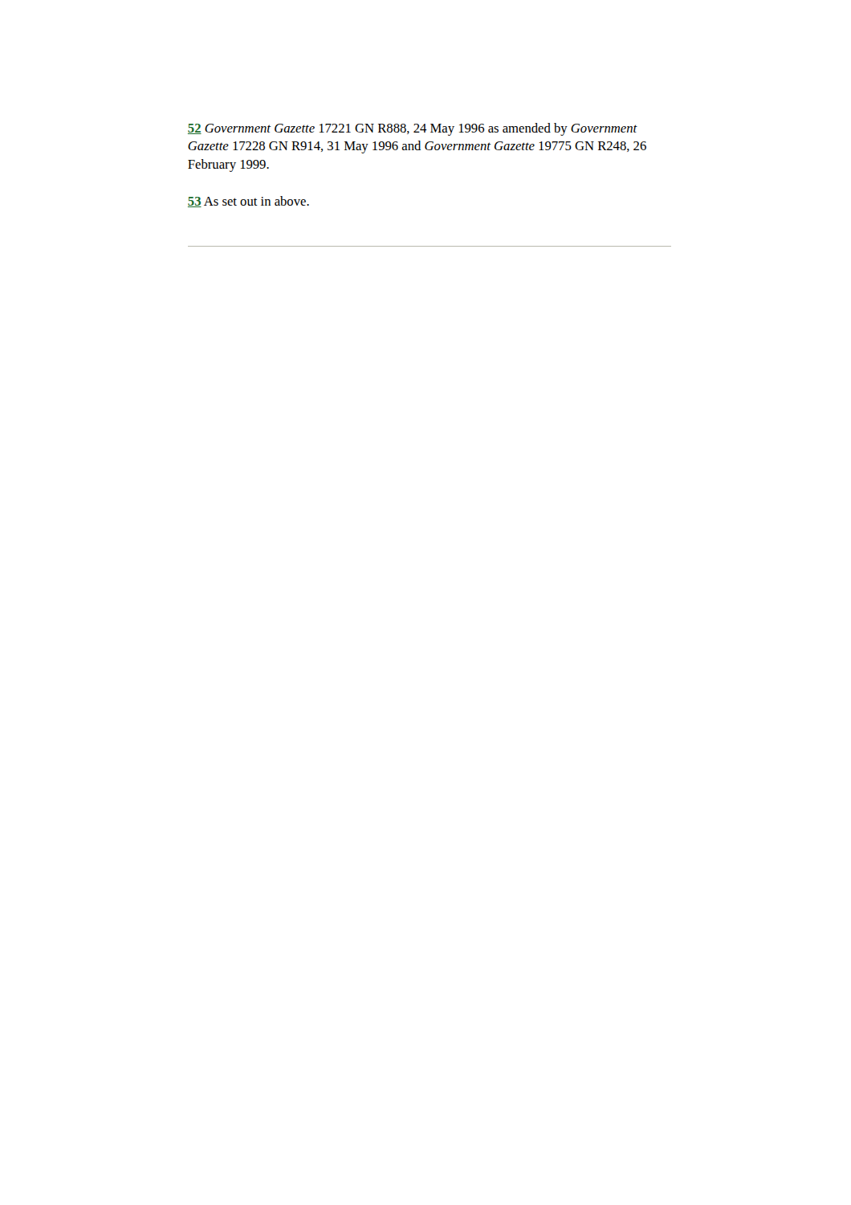52 Government Gazette 17221 GN R888, 24 May 1996 as amended by Government Gazette 17228 GN R914, 31 May 1996 and Government Gazette 19775 GN R248, 26 February 1999.
53 As set out in above.